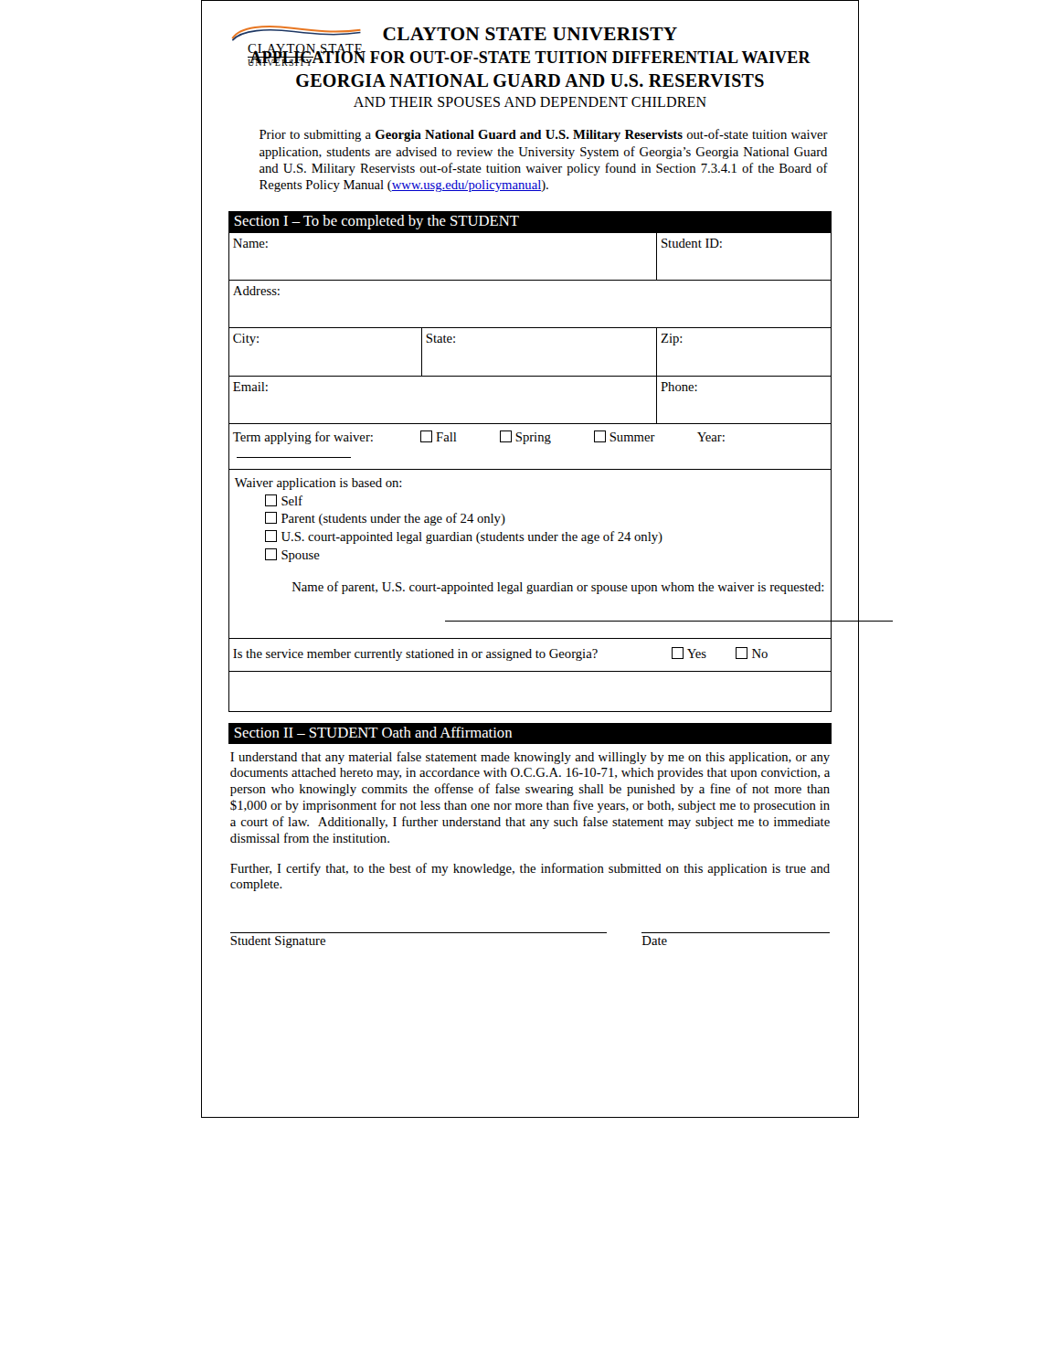CLAYTON STATE
UNIVERSITY
CLAYTON STATE UNIVERISTY
APPLICATION FOR OUT-OF-STATE TUITION DIFFERENTIAL WAIVER
GEORGIA NATIONAL GUARD AND U.S. RESERVISTS
AND THEIR SPOUSES AND DEPENDENT CHILDREN
Prior to submitting a Georgia National Guard and U.S. Military Reservists out-of-state tuition waiver application, students are advised to review the University System of Georgia’s Georgia National Guard and U.S. Military Reservists out-of-state tuition waiver policy found in Section 7.3.4.1 of the Board of Regents Policy Manual (www.usg.edu/policymanual).
Section I – To be completed by the STUDENT
| Name: | Student ID: |
| Address: |
| City: | State: | Zip: |
| Email: | Phone: |
Term applying for waiver: Fall Spring Summer Year:
Waiver application is based on:
Self
Parent (students under the age of 24 only)
U.S. court-appointed legal guardian (students under the age of 24 only)
Spouse
Name of parent, U.S. court-appointed legal guardian or spouse upon whom the waiver is requested:
Is the service member currently stationed in or assigned to Georgia? Yes No
Section II – STUDENT Oath and Affirmation
I understand that any material false statement made knowingly and willingly by me on this application, or any documents attached hereto may, in accordance with O.C.G.A. 16-10-71, which provides that upon conviction, a person who knowingly commits the offense of false swearing shall be punished by a fine of not more than $1,000 or by imprisonment for not less than one nor more than five years, or both, subject me to prosecution in a court of law. Additionally, I further understand that any such false statement may subject me to immediate dismissal from the institution.
Further, I certify that, to the best of my knowledge, the information submitted on this application is true and complete.
| Student Signature | | Date |